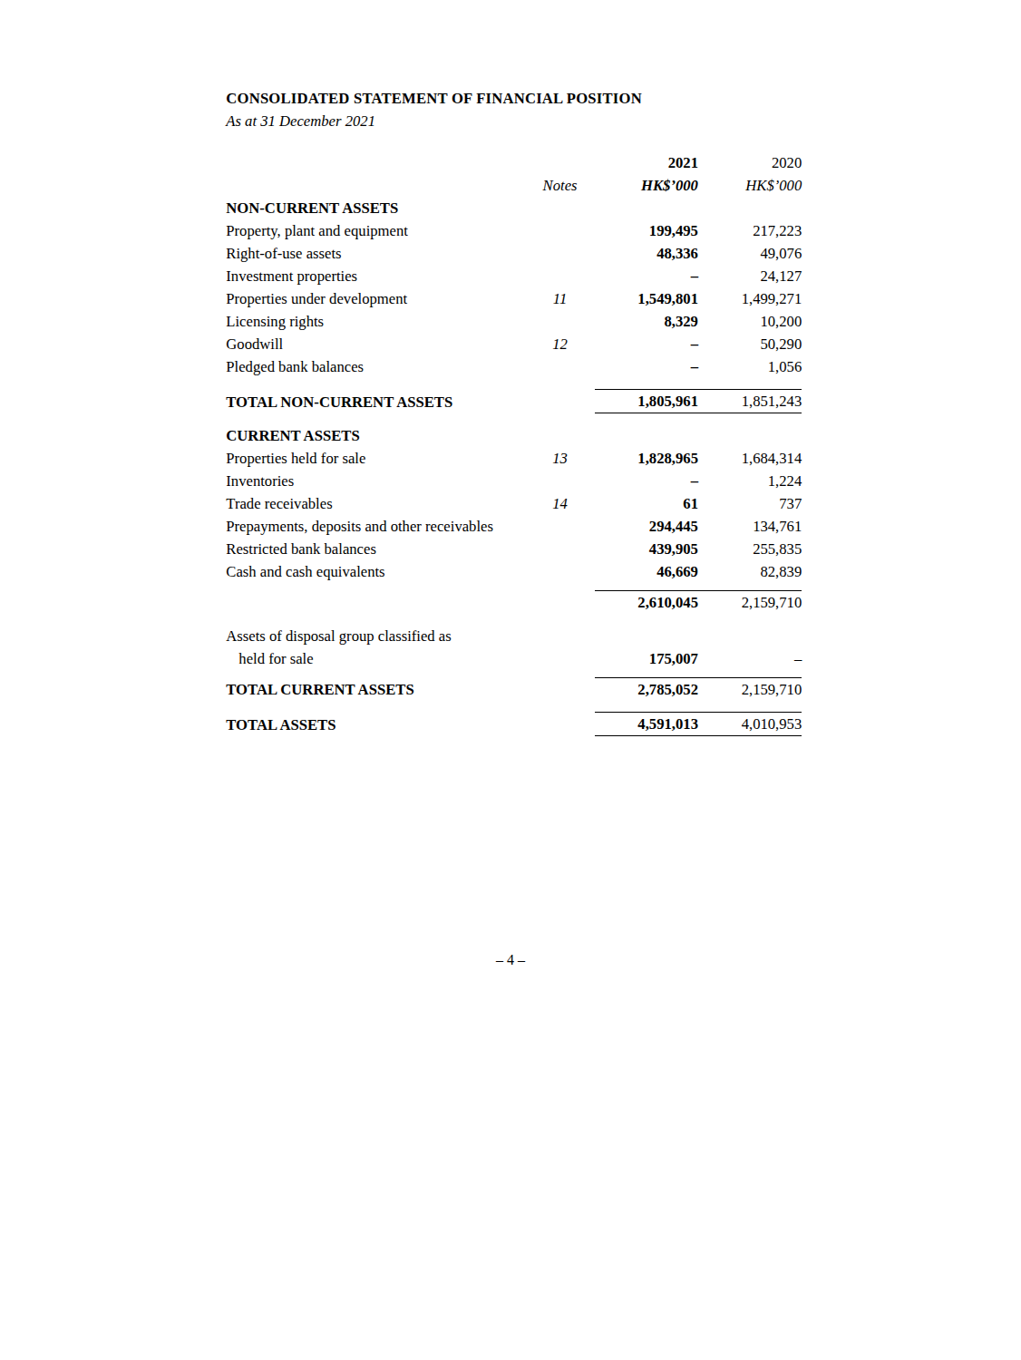CONSOLIDATED STATEMENT OF FINANCIAL POSITION
As at 31 December 2021
| | | 2021 | 2020 |
| | Notes | HK$’000 | HK$’000 |
| NON-CURRENT ASSETS |
| Property, plant and equipment | | 199,495 | 217,223 |
| Right-of-use assets | | 48,336 | 49,076 |
| Investment properties | | – | 24,127 |
| Properties under development | 11 | 1,549,801 | 1,499,271 |
| Licensing rights | | 8,329 | 10,200 |
| Goodwill | 12 | – | 50,290 |
| Pledged bank balances | | – | 1,056 |
| TOTAL NON-CURRENT ASSETS | | 1,805,961 | 1,851,243 |
| CURRENT ASSETS |
| Properties held for sale | 13 | 1,828,965 | 1,684,314 |
| Inventories | | – | 1,224 |
| Trade receivables | 14 | 61 | 737 |
| Prepayments, deposits and other receivables | | 294,445 | 134,761 |
| Restricted bank balances | | 439,905 | 255,835 |
| Cash and cash equivalents | | 46,669 | 82,839 |
| | | 2,610,045 | 2,159,710 |
| Assets of disposal group classified as | | | |
| held for sale | | 175,007 | – |
| TOTAL CURRENT ASSETS | | 2,785,052 | 2,159,710 |
| TOTAL ASSETS | | 4,591,013 | 4,010,953 |
– 4 –